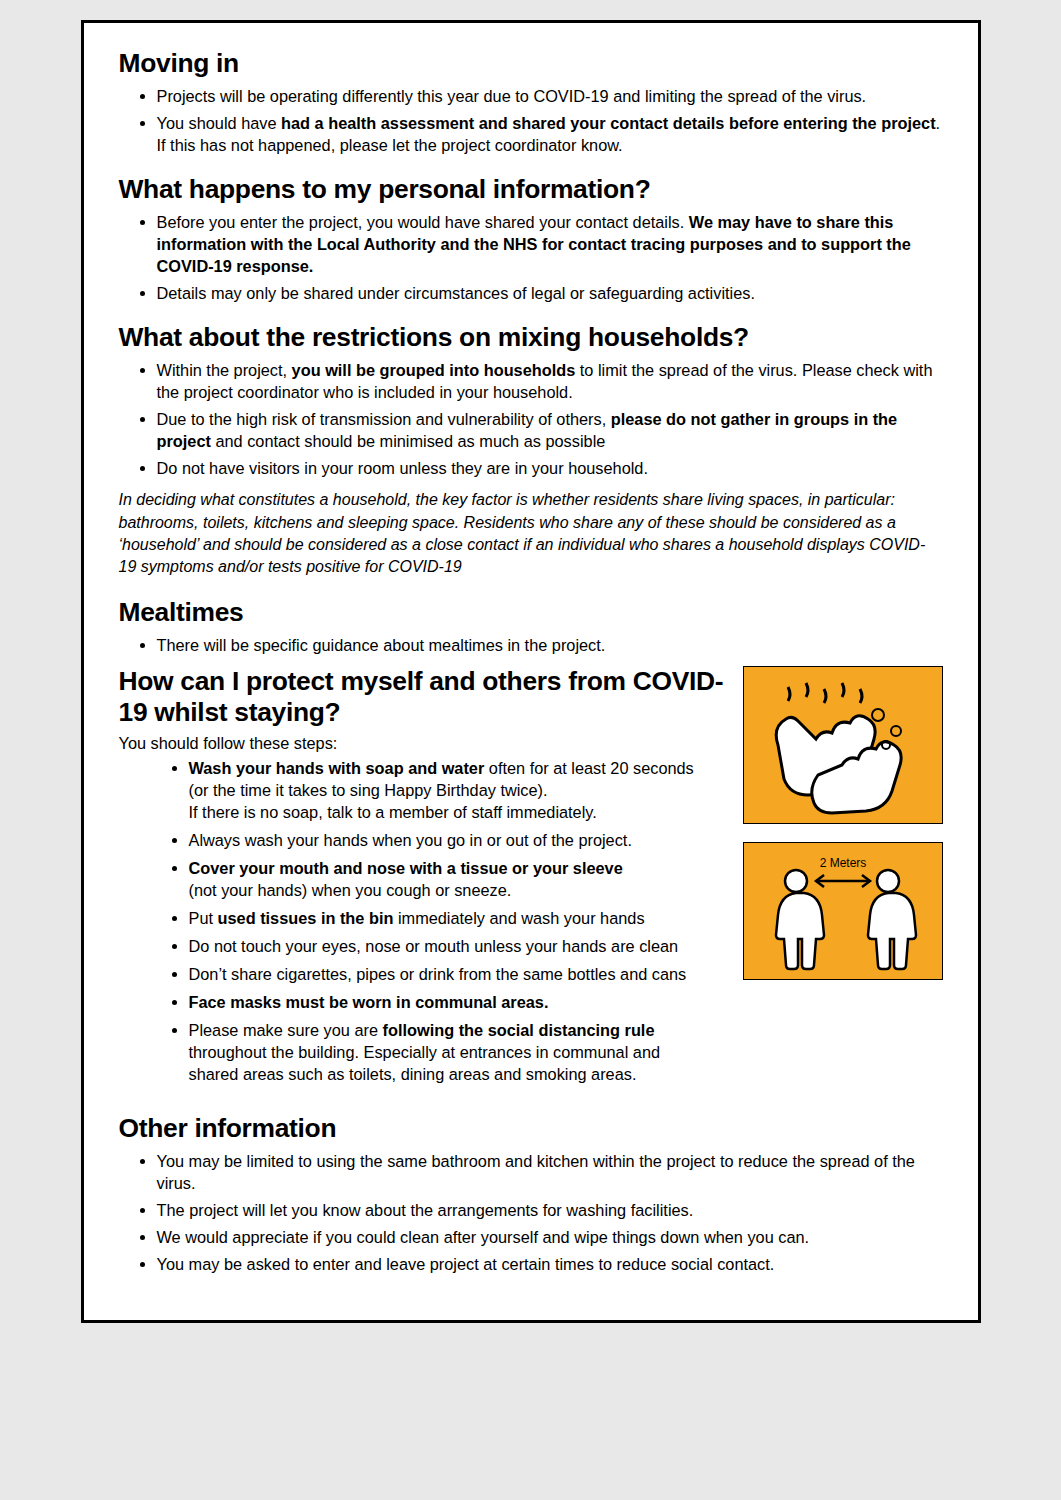Moving in
Projects will be operating differently this year due to COVID-19 and limiting the spread of the virus.
You should have had a health assessment and shared your contact details before entering the project. If this has not happened, please let the project coordinator know.
What happens to my personal information?
Before you enter the project, you would have shared your contact details. We may have to share this information with the Local Authority and the NHS for contact tracing purposes and to support the COVID-19 response.
Details may only be shared under circumstances of legal or safeguarding activities.
What about the restrictions on mixing households?
Within the project, you will be grouped into households to limit the spread of the virus. Please check with the project coordinator who is included in your household.
Due to the high risk of transmission and vulnerability of others, please do not gather in groups in the project and contact should be minimised as much as possible
Do not have visitors in your room unless they are in your household.
In deciding what constitutes a household, the key factor is whether residents share living spaces, in particular: bathrooms, toilets, kitchens and sleeping space. Residents who share any of these should be considered as a ‘household’ and should be considered as a close contact if an individual who shares a household displays COVID-19 symptoms and/or tests positive for COVID-19
Mealtimes
There will be specific guidance about mealtimes in the project.
2 Meters
How can I protect myself and others from COVID-19 whilst staying?
You should follow these steps:
Wash your hands with soap and water often for at least 20 seconds
(or the time it takes to sing Happy Birthday twice).
If there is no soap, talk to a member of staff immediately.
Always wash your hands when you go in or out of the project.
Cover your mouth and nose with a tissue or your sleeve
(not your hands) when you cough or sneeze.
Put used tissues in the bin immediately and wash your hands
Do not touch your eyes, nose or mouth unless your hands are clean
Don’t share cigarettes, pipes or drink from the same bottles and cans
Face masks must be worn in communal areas.
Please make sure you are following the social distancing rule
throughout the building. Especially at entrances in communal and
shared areas such as toilets, dining areas and smoking areas.
Other information
You may be limited to using the same bathroom and kitchen within the project to reduce the spread of the virus.
The project will let you know about the arrangements for washing facilities.
We would appreciate if you could clean after yourself and wipe things down when you can.
You may be asked to enter and leave project at certain times to reduce social contact.